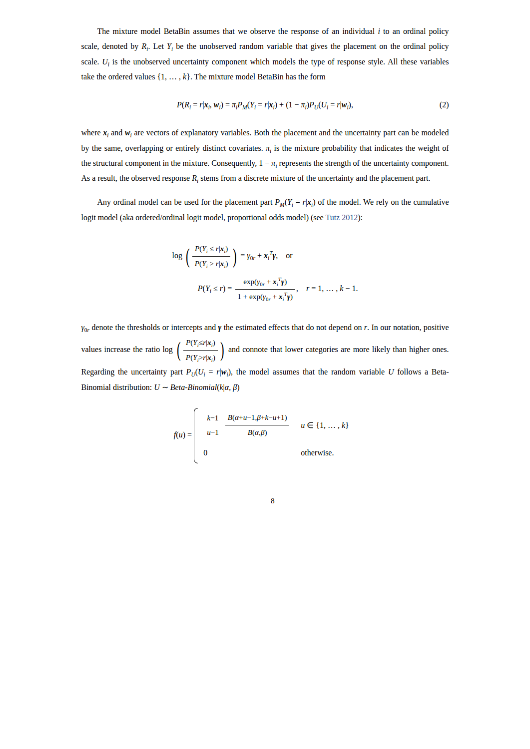The mixture model BetaBin assumes that we observe the response of an individual i to an ordinal policy scale, denoted by Ri. Let Yi be the unobserved random variable that gives the placement on the ordinal policy scale. Ui is the unobserved uncertainty component which models the type of response style. All these variables take the ordered values {1, … , k}. The mixture model BetaBin has the form
P(Ri = r|xi, wi) = πiPM(Yi = r|xi) + (1 − πi)PU(Ui = r|wi), (2)
where xi and wi are vectors of explanatory variables. Both the placement and the uncertainty part can be modeled by the same, overlapping or entirely distinct covariates. πi is the mixture probability that indicates the weight of the structural component in the mixture. Consequently, 1 − πi represents the strength of the uncertainty component. As a result, the observed response Ri stems from a discrete mixture of the uncertainty and the placement part.
Any ordinal model can be used for the placement part PM(Yi = r|xi) of the model. We rely on the cumulative logit model (aka ordered/ordinal logit model, proportional odds model) (see Tutz 2012):
log (P(Yi ≤ r|xi) P(Yi > r|xi)) = γ0r + xiTγ, or P(Yi ≤ r) = exp(γ0r + xiTγ) 1 + exp(γ0r + xiTγ), r = 1, … , k − 1.
γ0r denote the thresholds or intercepts and γ the estimated effects that do not depend on r. In our notation, positive values increase the ratio log (P(Yi≤r|xi) P(Yi>r|xi)) and connote that lower categories are more likely than higher ones. Regarding the uncertainty part PU(Ui = r|wi), the model assumes that the random variable U follows a Beta-Binomial distribution: U ∼ Beta-Binomial(k|α, β)
f(u) =
| k −1 u −1 B ( α + u −1, β + k − u +1) B ( α , β ) | u ∈ {1, … , k } |
| 0 | otherwise. |
8